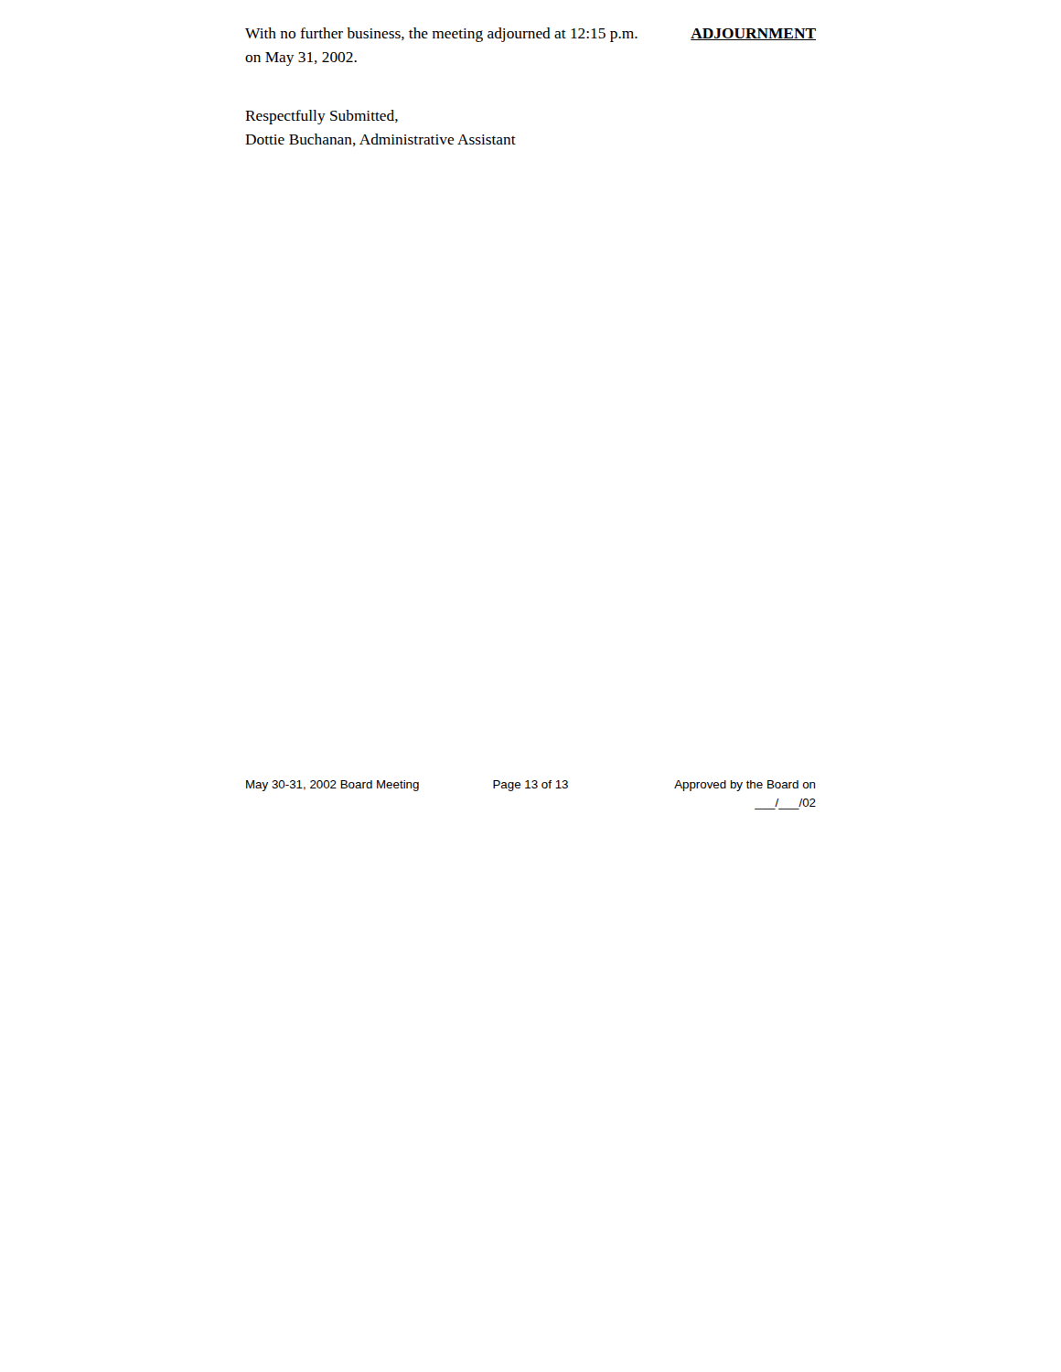With no further business, the meeting adjourned at 12:15 p.m. on May 31, 2002.
ADJOURNMENT
Respectfully Submitted,
Dottie Buchanan, Administrative Assistant
May 30-31, 2002 Board Meeting
Page 13 of 13
Approved by the Board on ___/___/02